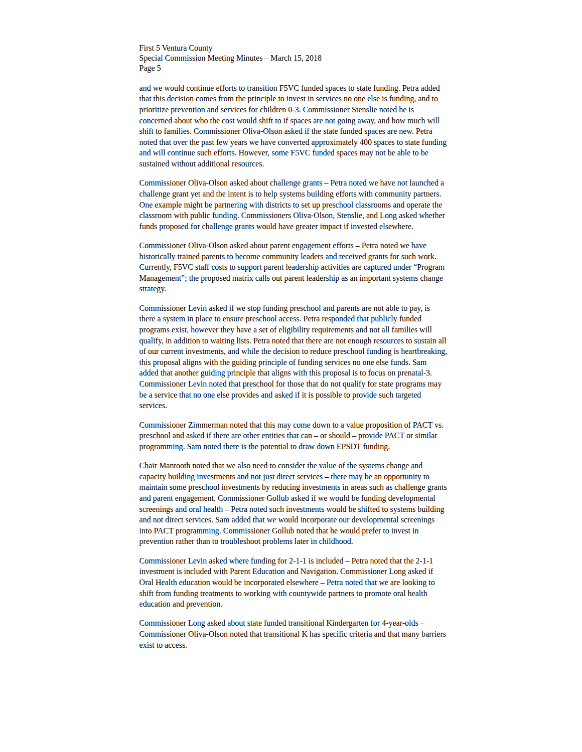First 5 Ventura County
Special Commission Meeting Minutes – March 15, 2018
Page 5
and we would continue efforts to transition F5VC funded spaces to state funding. Petra added that this decision comes from the principle to invest in services no one else is funding, and to prioritize prevention and services for children 0-3. Commissioner Stenslie noted he is concerned about who the cost would shift to if spaces are not going away, and how much will shift to families. Commissioner Oliva-Olson asked if the state funded spaces are new. Petra noted that over the past few years we have converted approximately 400 spaces to state funding and will continue such efforts. However, some F5VC funded spaces may not be able to be sustained without additional resources.
Commissioner Oliva-Olson asked about challenge grants – Petra noted we have not launched a challenge grant yet and the intent is to help systems building efforts with community partners. One example might be partnering with districts to set up preschool classrooms and operate the classroom with public funding. Commissioners Oliva-Olson, Stenslie, and Long asked whether funds proposed for challenge grants would have greater impact if invested elsewhere.
Commissioner Oliva-Olson asked about parent engagement efforts – Petra noted we have historically trained parents to become community leaders and received grants for such work. Currently, F5VC staff costs to support parent leadership activities are captured under “Program Management”; the proposed matrix calls out parent leadership as an important systems change strategy.
Commissioner Levin asked if we stop funding preschool and parents are not able to pay, is there a system in place to ensure preschool access. Petra responded that publicly funded programs exist, however they have a set of eligibility requirements and not all families will qualify, in addition to waiting lists. Petra noted that there are not enough resources to sustain all of our current investments, and while the decision to reduce preschool funding is heartbreaking, this proposal aligns with the guiding principle of funding services no one else funds. Sam added that another guiding principle that aligns with this proposal is to focus on prenatal-3. Commissioner Levin noted that preschool for those that do not qualify for state programs may be a service that no one else provides and asked if it is possible to provide such targeted services.
Commissioner Zimmerman noted that this may come down to a value proposition of PACT vs. preschool and asked if there are other entities that can – or should – provide PACT or similar programming. Sam noted there is the potential to draw down EPSDT funding.
Chair Mantooth noted that we also need to consider the value of the systems change and capacity building investments and not just direct services – there may be an opportunity to maintain some preschool investments by reducing investments in areas such as challenge grants and parent engagement. Commissioner Gollub asked if we would be funding developmental screenings and oral health – Petra noted such investments would be shifted to systems building and not direct services. Sam added that we would incorporate our developmental screenings into PACT programming. Commissioner Gollub noted that he would prefer to invest in prevention rather than to troubleshoot problems later in childhood.
Commissioner Levin asked where funding for 2-1-1 is included – Petra noted that the 2-1-1 investment is included with Parent Education and Navigation. Commissioner Long asked if Oral Health education would be incorporated elsewhere – Petra noted that we are looking to shift from funding treatments to working with countywide partners to promote oral health education and prevention.
Commissioner Long asked about state funded transitional Kindergarten for 4-year-olds – Commissioner Oliva-Olson noted that transitional K has specific criteria and that many barriers exist to access.